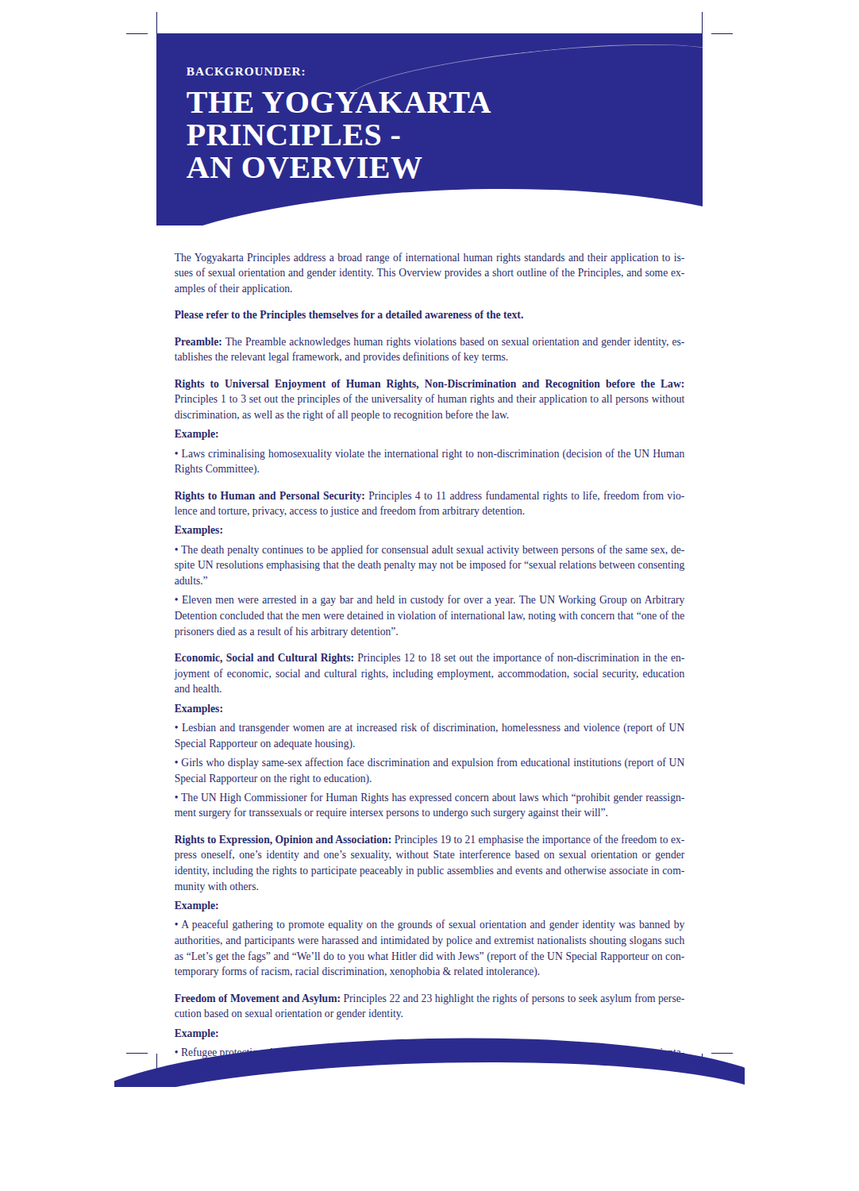BACKGROUNDER:
The Yogyakarta Principles -
An Overview
The Yogyakarta Principles address a broad range of international human rights standards and their application to issues of sexual orientation and gender identity. This Overview provides a short outline of the Principles, and some examples of their application.
Please refer to the Principles themselves for a detailed awareness of the text.
Preamble: The Preamble acknowledges human rights violations based on sexual orientation and gender identity, establishes the relevant legal framework, and provides definitions of key terms.
Rights to Universal Enjoyment of Human Rights, Non-Discrimination and Recognition before the Law: Principles 1 to 3 set out the principles of the universality of human rights and their application to all persons without discrimination, as well as the right of all people to recognition before the law.
Example:
• Laws criminalising homosexuality violate the international right to non-discrimination (decision of the UN Human Rights Committee).
Rights to Human and Personal Security: Principles 4 to 11 address fundamental rights to life, freedom from violence and torture, privacy, access to justice and freedom from arbitrary detention.
Examples:
• The death penalty continues to be applied for consensual adult sexual activity between persons of the same sex, despite UN resolutions emphasising that the death penalty may not be imposed for “sexual relations between consenting adults.”
• Eleven men were arrested in a gay bar and held in custody for over a year. The UN Working Group on Arbitrary Detention concluded that the men were detained in violation of international law, noting with concern that “one of the prisoners died as a result of his arbitrary detention”.
Economic, Social and Cultural Rights: Principles 12 to 18 set out the importance of non-discrimination in the enjoyment of economic, social and cultural rights, including employment, accommodation, social security, education and health.
Examples:
• Lesbian and transgender women are at increased risk of discrimination, homelessness and violence (report of UN Special Rapporteur on adequate housing).
• Girls who display same-sex affection face discrimination and expulsion from educational institutions (report of UN Special Rapporteur on the right to education).
• The UN High Commissioner for Human Rights has expressed concern about laws which “prohibit gender reassignment surgery for transsexuals or require intersex persons to undergo such surgery against their will”.
Rights to Expression, Opinion and Association: Principles 19 to 21 emphasise the importance of the freedom to express oneself, one’s identity and one’s sexuality, without State interference based on sexual orientation or gender identity, including the rights to participate peaceably in public assemblies and events and otherwise associate in community with others.
Example:
• A peaceful gathering to promote equality on the grounds of sexual orientation and gender identity was banned by authorities, and participants were harassed and intimidated by police and extremist nationalists shouting slogans such as “Let’s get the fags” and “We’ll do to you what Hitler did with Jews” (report of the UN Special Rapporteur on contemporary forms of racism, racial discrimination, xenophobia & related intolerance).
Freedom of Movement and Asylum: Principles 22 and 23 highlight the rights of persons to seek asylum from persecution based on sexual orientation or gender identity.
Example:
• Refugee protection should be accorded to persons facing a well-founded fear of persecution based on sexual orientation (Guidelines of the United Nations High Commissioner for Refugees).